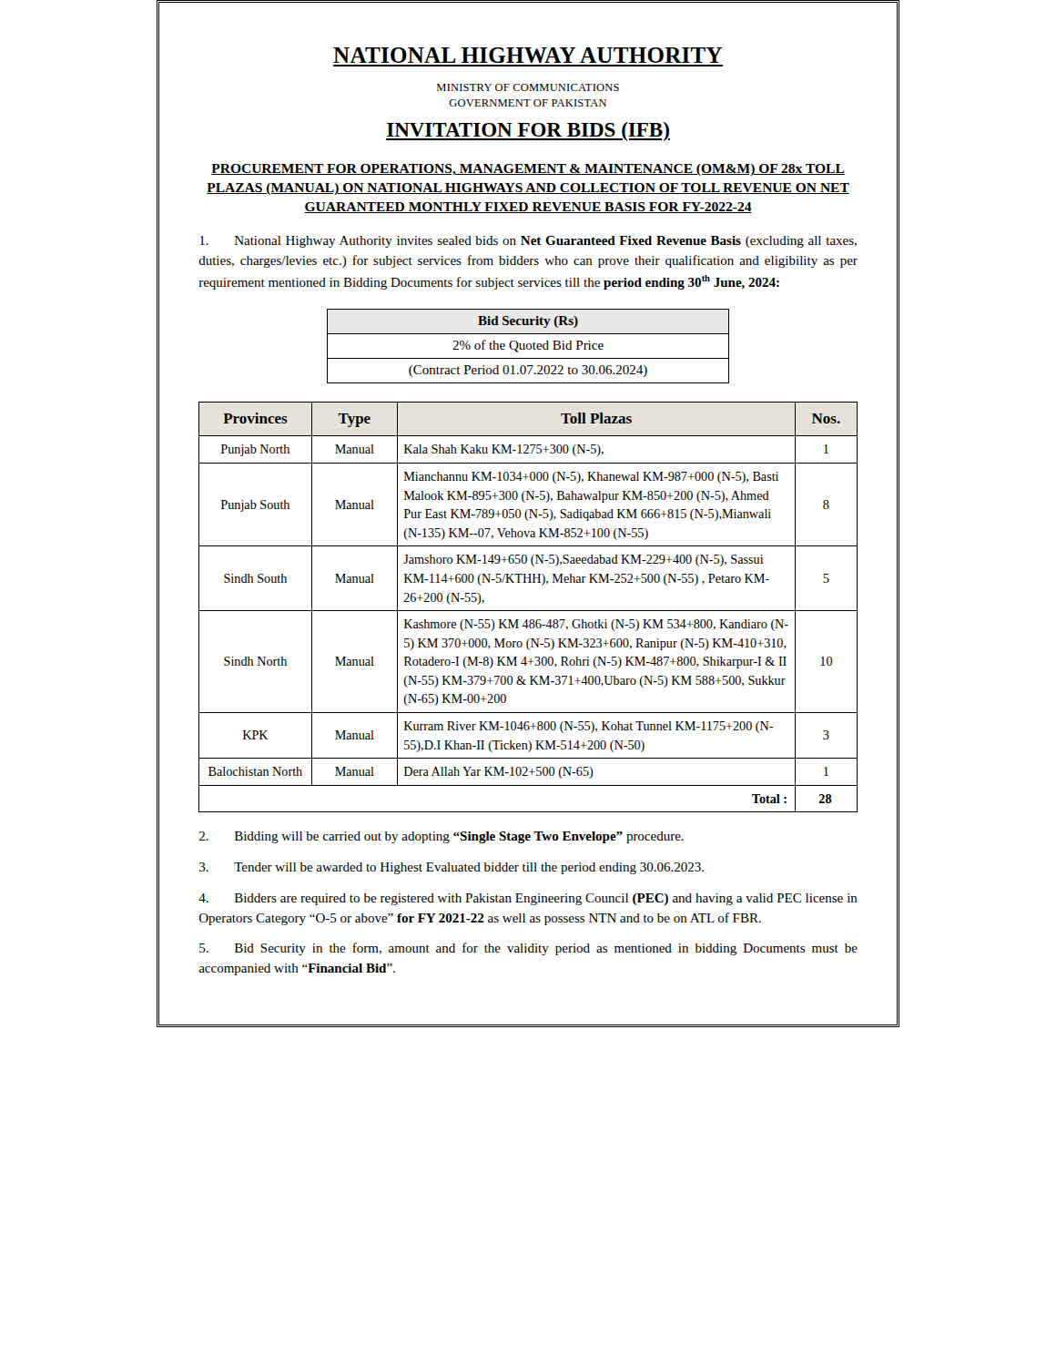NATIONAL HIGHWAY AUTHORITY
MINISTRY OF COMMUNICATIONS
GOVERNMENT OF PAKISTAN
INVITATION FOR BIDS (IFB)
PROCUREMENT FOR OPERATIONS, MANAGEMENT & MAINTENANCE (OM&M) OF 28x TOLL PLAZAS (MANUAL) ON NATIONAL HIGHWAYS AND COLLECTION OF TOLL REVENUE ON NET GUARANTEED MONTHLY FIXED REVENUE BASIS FOR FY-2022-24
1. National Highway Authority invites sealed bids on Net Guaranteed Fixed Revenue Basis (excluding all taxes, duties, charges/levies etc.) for subject services from bidders who can prove their qualification and eligibility as per requirement mentioned in Bidding Documents for subject services till the period ending 30th June, 2024:
| Bid Security (Rs) |
| --- |
| 2% of the Quoted Bid Price |
| (Contract Period 01.07.2022 to 30.06.2024) |
| Provinces | Type | Toll Plazas | Nos. |
| --- | --- | --- | --- |
| Punjab North | Manual | Kala Shah Kaku KM-1275+300 (N-5), | 1 |
| Punjab South | Manual | Mianchannu KM-1034+000 (N-5), Khanewal KM-987+000 (N-5), Basti Malook KM-895+300 (N-5), Bahawalpur KM-850+200 (N-5), Ahmed Pur East KM-789+050 (N-5), Sadiqabad KM 666+815 (N-5),Mianwali (N-135) KM--07, Vehova KM-852+100 (N-55) | 8 |
| Sindh South | Manual | Jamshoro KM-149+650 (N-5),Saeedabad KM-229+400 (N-5), Sassui KM-114+600 (N-5/KTHH), Mehar KM-252+500 (N-55) , Petaro KM-26+200 (N-55), | 5 |
| Sindh North | Manual | Kashmore (N-55) KM 486-487, Ghotki (N-5) KM 534+800, Kandiaro (N-5) KM 370+000, Moro (N-5) KM-323+600, Ranipur (N-5) KM-410+310, Rotadero-I (M-8) KM 4+300, Rohri (N-5) KM-487+800, Shikarpur-I & II (N-55) KM-379+700 & KM-371+400,Ubaro (N-5) KM 588+500, Sukkur (N-65) KM-00+200 | 10 |
| KPK | Manual | Kurram River KM-1046+800 (N-55), Kohat Tunnel KM-1175+200 (N-55),D.I Khan-II (Ticken) KM-514+200 (N-50) | 3 |
| Balochistan North | Manual | Dera Allah Yar KM-102+500 (N-65) | 1 |
| Total : | 28 |
2. Bidding will be carried out by adopting “Single Stage Two Envelope” procedure.
3. Tender will be awarded to Highest Evaluated bidder till the period ending 30.06.2023.
4. Bidders are required to be registered with Pakistan Engineering Council (PEC) and having a valid PEC license in Operators Category “O-5 or above” for FY 2021-22 as well as possess NTN and to be on ATL of FBR.
5. Bid Security in the form, amount and for the validity period as mentioned in bidding Documents must be accompanied with “Financial Bid”.